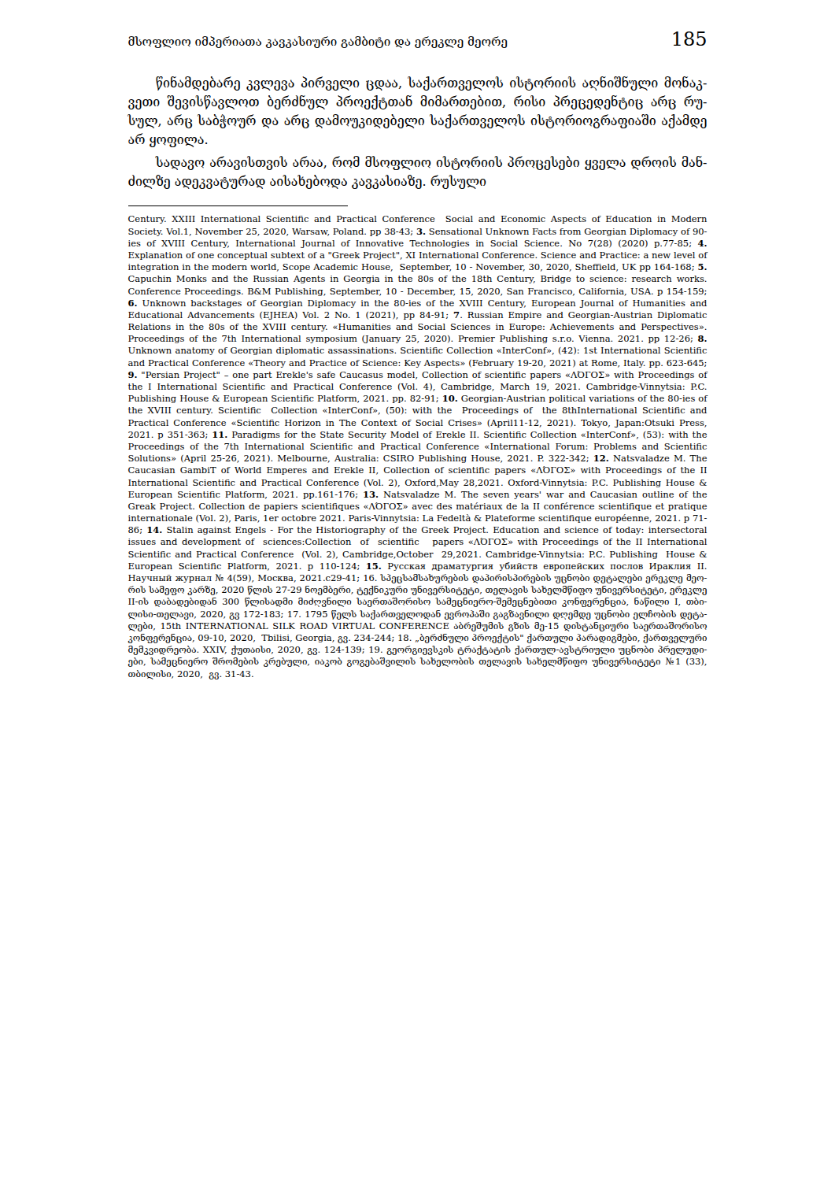მსოფლიო იმპერიათა კავკასიური გამბიტი და ერეკლე მეორე 185
წინამდებარე კვლევა პირველი ცდაა, საქართველოს ისტორიის აღნიშნული მონაკვეთი შევისწავლოთ ბერძნულ პროექტთან მიმართებით, რისი პრეცედენტიც არც რუსულ, არც საბჭოურ და არც დამოუკიდებელი საქართველოს ისტორიოგრაფიაში აქამდე არ ყოფილა.
სადავო არავისთვის არაა, რომ მსოფლიო ისტორიის პროცესები ყველა დროის მანძილზე ადეკვატურად აისახებოდა კავკასიაზე. რუსული
Century. XXIII International Scientific and Practical Conference Social and Economic Aspects of Education in Modern Society. Vol.1, November 25, 2020, Warsaw, Poland. pp 38-43; 3. Sensational Unknown Facts from Georgian Diplomacy of 90-ies of XVIII Century, International Journal of Innovative Technologies in Social Science. No 7(28) (2020) p.77-85; 4. Explanation of one conceptual subtext of a "Greek Project", XI International Conference. Science and Practice: a new level of integration in the modern world, Scope Academic House, September, 10 - November, 30, 2020, Sheffield, UK pp 164-168; 5. Capuchin Monks and the Russian Agents in Georgia in the 80s of the 18th Century, Bridge to science: research works. Conference Proceedings. B&M Publishing, September, 10 - December, 15, 2020, San Francisco, California, USA. p 154-159; 6. Unknown backstages of Georgian Diplomacy in the 80-ies of the XVIII Century, European Journal of Humanities and Educational Advancements (EJHEA) Vol. 2 No. 1 (2021), pp 84-91; 7. Russian Empire and Georgian-Austrian Diplomatic Relations in the 80s of the XVIII century. «Humanities and Social Sciences in Europe: Achievements and Perspectives». Proceedings of the 7th International symposium (January 25, 2020). Premier Publishing s.r.o. Vienna. 2021. pp 12-26; 8. Unknown anatomy of Georgian diplomatic assassinations. Scientific Collection «InterConf», (42): 1st International Scientific and Practical Conference «Theory and Practice of Science: Key Aspects» (February 19-20, 2021) at Rome, Italy. pp. 623-645; 9. "Persian Project" – one part Erekle's safe Caucasus model, Collection of scientific papers «ΛΌГΟΣ» with Proceedings of the I International Scientific and Practical Conference (Vol. 4), Cambridge, March 19, 2021. Cambridge-Vinnytsia: P.C. Publishing House & European Scientific Platform, 2021. pp. 82-91; 10. Georgian-Austrian political variations of the 80-ies of the XVIII century. Scientific Collection «InterConf», (50): with the Proceedings of the 8thInternational Scientific and Practical Conference «Scientific Horizon in The Context of Social Crises» (April11-12, 2021). Tokyo, Japan:Otsuki Press, 2021. p 351-363; 11. Paradigms for the State Security Model of Erekle II. Scientific Collection «InterConf», (53): with the Proceedings of the 7th International Scientific and Practical Conference «International Forum: Problems and Scientific Solutions» (April 25-26, 2021). Melbourne, Australia: CSIRO Publishing House, 2021. P. 322-342; 12. Natsvaladze M. The Caucasian GambiT of World Emperes and Erekle II, Collection of scientific papers «ΛΌГΟΣ» with Proceedings of the II International Scientific and Practical Conference (Vol. 2), Oxford,May 28,2021. Oxford-Vinnytsia: P.C. Publishing House & European Scientific Platform, 2021. pp.161-176; 13. Natsvaladze M. The seven years' war and Caucasian outline of the Greak Project. Collection de papiers scientifiques «ΛΌГΟΣ» avec des matériaux de la II conférence scientifique et pratique internationale (Vol. 2), Paris, 1er octobre 2021. Paris-Vinnytsia: La Fedeltà & Plateforme scientifique européenne, 2021. p 71-86; 14. Stalin against Engels - For the Historiography of the Greek Project. Education and science of today: intersectoral issues and development of sciences:Collection of scientific papers «ΛΌГΟΣ» with Proceedings of the II International Scientific and Practical Conference (Vol. 2), Cambridge,October 29,2021. Cambridge-Vinnytsia: P.C. Publishing House & European Scientific Platform, 2021. p 110-124; 15. Русская драматургия убийств европейских послов Ираклия II. Научный журнал № 4(59), Москва, 2021.c29-41; 16. სპეცსამსახურების დაპირისპირების უცნობი დეტალები ერეკლე მეორის სამეფო კარზე, 2020 წლის 27-29 ნოემბერი, ტექნიკური უნივერსიტეტი, თელავის სახელმწიფო უნივერსიტეტი, ერეკლე II-ის დაბადებიდან 300 წლისადმი მიძღვნილი საერთაშორისო სამეცნიერო-შემეცნებითი კონფერენცია, ნაწილი I, თბილისი-თელავი, 2020, გვ 172-183; 17. 1795 წელს საქართველოდან ევროპაში გაგზავნილი დღემდე უცნობი ელჩობის დეტალები, 15th INTERNATIONAL SILK ROAD VIRTUAL CONFERENCE აბრეშუმის გზის მე-15 დისტანციური საერთაშორისო კონფერენცია, 09-10, 2020, Tbilisi, Georgia, გვ. 234-244; 18. „ბერძნული პროექტის" ქართული პარადიგმები, ქართველური მემკვიდრეობა. XXIV, ქუთაისი, 2020, გვ. 124-139; 19. გეორგიევსკის ტრაქტატის ქართულ-ავსტრიული უცნობი პრელუდიები, სამეცნიერო შრომების კრებული, იაკობ გოგებაშვილის სახელობის თელავის სახელმწიფო უნივერსიტეტი №1 (33), თბილისი, 2020, გვ. 31-43.